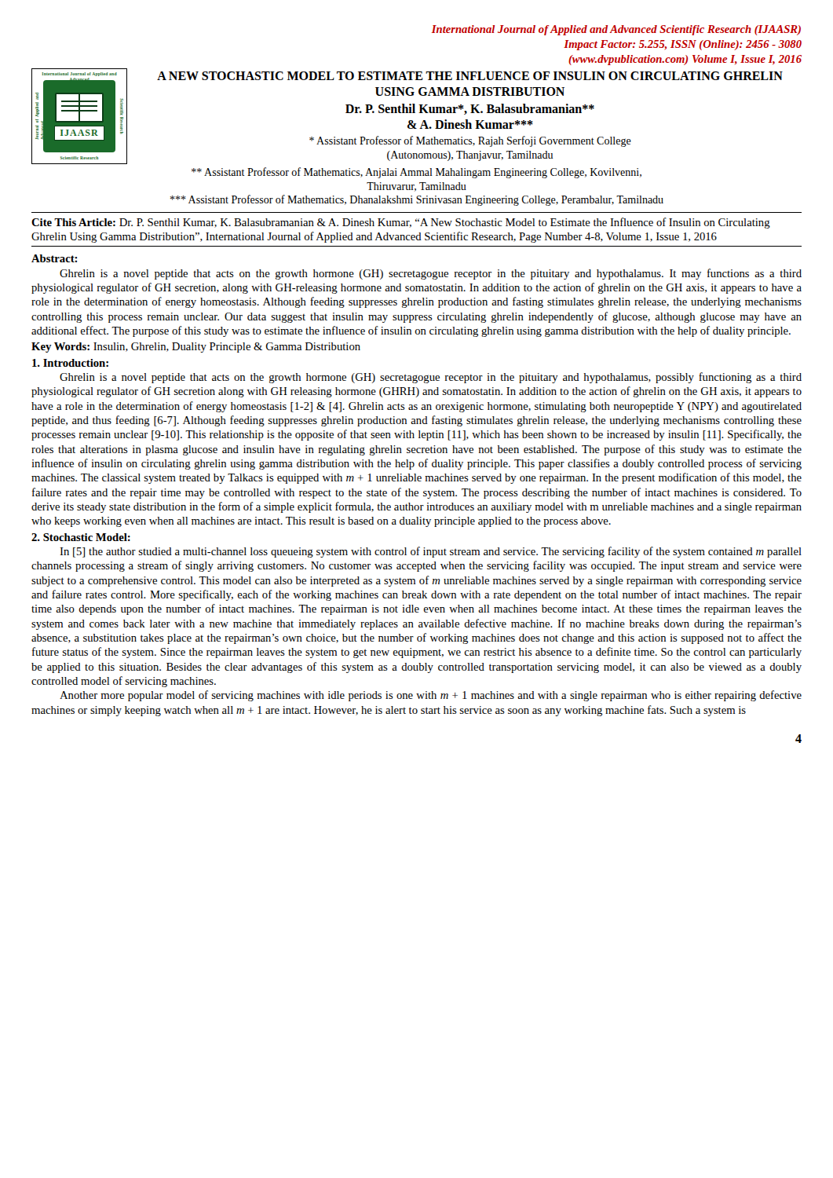International Journal of Applied and Advanced Scientific Research (IJAASR)
Impact Factor: 5.255, ISSN (Online): 2456 - 3080
(www.dvpublication.com) Volume I, Issue I, 2016
International Journal of Applied and Advanced
Journal of Applied and Advanced
Scientific Research
Scientific Research
IJAASR
A New Stochastic Model to Estimate the Influence of Insulin on Circulating Ghrelin Using Gamma Distribution
Dr. P. Senthil Kumar*, K. Balasubramanian**
& A. Dinesh Kumar***
* Assistant Professor of Mathematics, Rajah Serfoji Government College
(Autonomous), Thanjavur, Tamilnadu
** Assistant Professor of Mathematics, Anjalai Ammal Mahalingam Engineering College, Kovilvenni,
Thiruvarur, Tamilnadu
*** Assistant Professor of Mathematics, Dhanalakshmi Srinivasan Engineering College, Perambalur, Tamilnadu
Cite This Article: Dr. P. Senthil Kumar, K. Balasubramanian & A. Dinesh Kumar, “A New Stochastic Model to Estimate the Influence of Insulin on Circulating Ghrelin Using Gamma Distribution”, International Journal of Applied and Advanced Scientific Research, Page Number 4-8, Volume 1, Issue 1, 2016
Abstract:
Ghrelin is a novel peptide that acts on the growth hormone (GH) secretagogue receptor in the pituitary and hypothalamus. It may functions as a third physiological regulator of GH secretion, along with GH-releasing hormone and somatostatin. In addition to the action of ghrelin on the GH axis, it appears to have a role in the determination of energy homeostasis. Although feeding suppresses ghrelin production and fasting stimulates ghrelin release, the underlying mechanisms controlling this process remain unclear. Our data suggest that insulin may suppress circulating ghrelin independently of glucose, although glucose may have an additional effect. The purpose of this study was to estimate the influence of insulin on circulating ghrelin using gamma distribution with the help of duality principle.
Key Words: Insulin, Ghrelin, Duality Principle & Gamma Distribution
1. Introduction:
Ghrelin is a novel peptide that acts on the growth hormone (GH) secretagogue receptor in the pituitary and hypothalamus, possibly functioning as a third physiological regulator of GH secretion along with GH releasing hormone (GHRH) and somatostatin. In addition to the action of ghrelin on the GH axis, it appears to have a role in the determination of energy homeostasis [1-2] & [4]. Ghrelin acts as an orexigenic hormone, stimulating both neuropeptide Y (NPY) and agoutirelated peptide, and thus feeding [6-7]. Although feeding suppresses ghrelin production and fasting stimulates ghrelin release, the underlying mechanisms controlling these processes remain unclear [9-10]. This relationship is the opposite of that seen with leptin [11], which has been shown to be increased by insulin [11]. Specifically, the roles that alterations in plasma glucose and insulin have in regulating ghrelin secretion have not been established. The purpose of this study was to estimate the influence of insulin on circulating ghrelin using gamma distribution with the help of duality principle. This paper classifies a doubly controlled process of servicing machines. The classical system treated by Talkacs is equipped with m + 1 unreliable machines served by one repairman. In the present modification of this model, the failure rates and the repair time may be controlled with respect to the state of the system. The process describing the number of intact machines is considered. To derive its steady state distribution in the form of a simple explicit formula, the author introduces an auxiliary model with m unreliable machines and a single repairman who keeps working even when all machines are intact. This result is based on a duality principle applied to the process above.
2. Stochastic Model:
In [5] the author studied a multi-channel loss queueing system with control of input stream and service. The servicing facility of the system contained m parallel channels processing a stream of singly arriving customers. No customer was accepted when the servicing facility was occupied. The input stream and service were subject to a comprehensive control. This model can also be interpreted as a system of m unreliable machines served by a single repairman with corresponding service and failure rates control. More specifically, each of the working machines can break down with a rate dependent on the total number of intact machines. The repair time also depends upon the number of intact machines. The repairman is not idle even when all machines become intact. At these times the repairman leaves the system and comes back later with a new machine that immediately replaces an available defective machine. If no machine breaks down during the repairman’s absence, a substitution takes place at the repairman’s own choice, but the number of working machines does not change and this action is supposed not to affect the future status of the system. Since the repairman leaves the system to get new equipment, we can restrict his absence to a definite time. So the control can particularly be applied to this situation. Besides the clear advantages of this system as a doubly controlled transportation servicing model, it can also be viewed as a doubly controlled model of servicing machines.
Another more popular model of servicing machines with idle periods is one with m + 1 machines and with a single repairman who is either repairing defective machines or simply keeping watch when all m + 1 are intact. However, he is alert to start his service as soon as any working machine fats. Such a system is
4